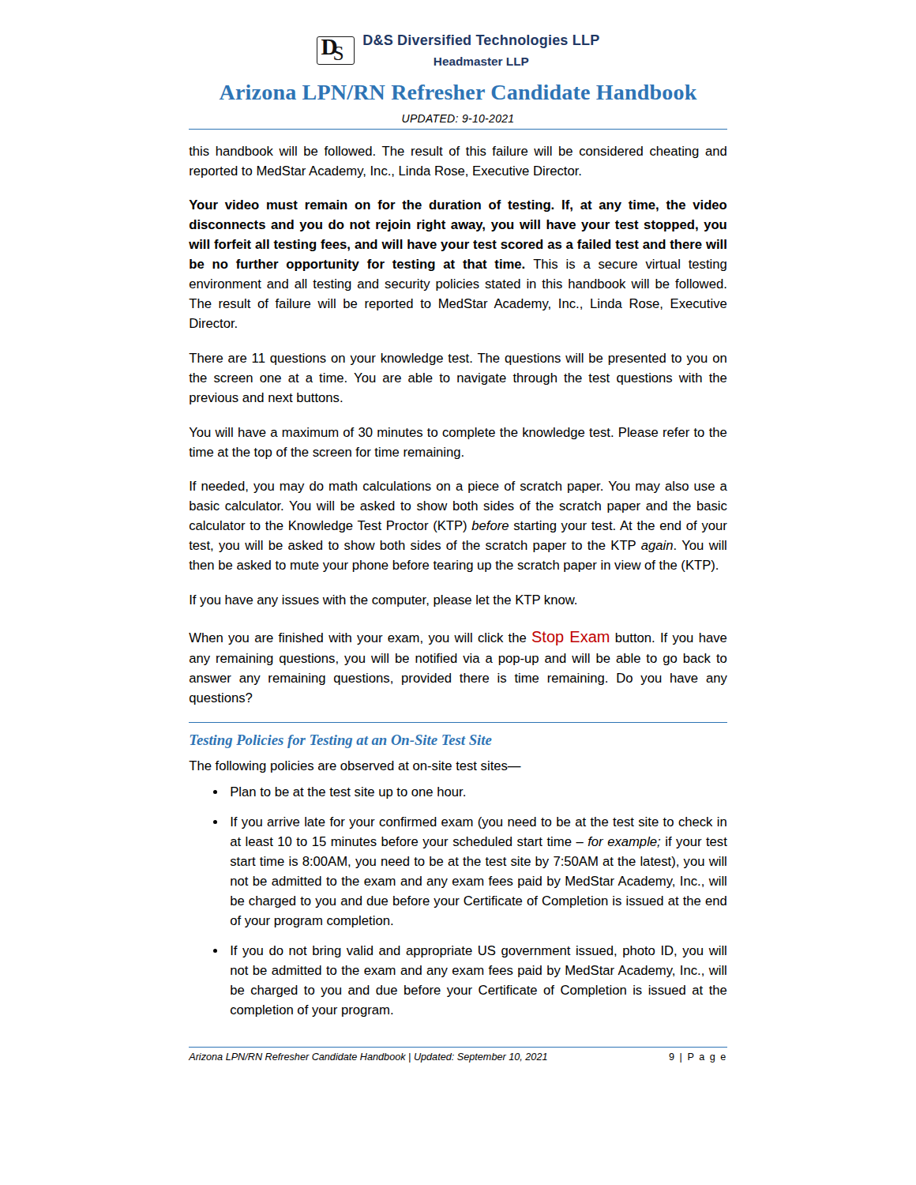DS D&S Diversified Technologies LLP
Headmaster LLP
Arizona LPN/RN Refresher Candidate Handbook
UPDATED: 9-10-2021
this handbook will be followed. The result of this failure will be considered cheating and reported to MedStar Academy, Inc., Linda Rose, Executive Director.
Your video must remain on for the duration of testing. If, at any time, the video disconnects and you do not rejoin right away, you will have your test stopped, you will forfeit all testing fees, and will have your test scored as a failed test and there will be no further opportunity for testing at that time. This is a secure virtual testing environment and all testing and security policies stated in this handbook will be followed. The result of failure will be reported to MedStar Academy, Inc., Linda Rose, Executive Director.
There are 11 questions on your knowledge test. The questions will be presented to you on the screen one at a time. You are able to navigate through the test questions with the previous and next buttons.
You will have a maximum of 30 minutes to complete the knowledge test. Please refer to the time at the top of the screen for time remaining.
If needed, you may do math calculations on a piece of scratch paper. You may also use a basic calculator. You will be asked to show both sides of the scratch paper and the basic calculator to the Knowledge Test Proctor (KTP) before starting your test. At the end of your test, you will be asked to show both sides of the scratch paper to the KTP again. You will then be asked to mute your phone before tearing up the scratch paper in view of the (KTP).
If you have any issues with the computer, please let the KTP know.
When you are finished with your exam, you will click the Stop Exam button. If you have any remaining questions, you will be notified via a pop-up and will be able to go back to answer any remaining questions, provided there is time remaining. Do you have any questions?
Testing Policies for Testing at an On-Site Test Site
The following policies are observed at on-site test sites—
Plan to be at the test site up to one hour.
If you arrive late for your confirmed exam (you need to be at the test site to check in at least 10 to 15 minutes before your scheduled start time – for example; if your test start time is 8:00AM, you need to be at the test site by 7:50AM at the latest), you will not be admitted to the exam and any exam fees paid by MedStar Academy, Inc., will be charged to you and due before your Certificate of Completion is issued at the end of your program completion.
If you do not bring valid and appropriate US government issued, photo ID, you will not be admitted to the exam and any exam fees paid by MedStar Academy, Inc., will be charged to you and due before your Certificate of Completion is issued at the completion of your program.
Arizona LPN/RN Refresher Candidate Handbook | Updated: September 10, 2021 9 | P a g e